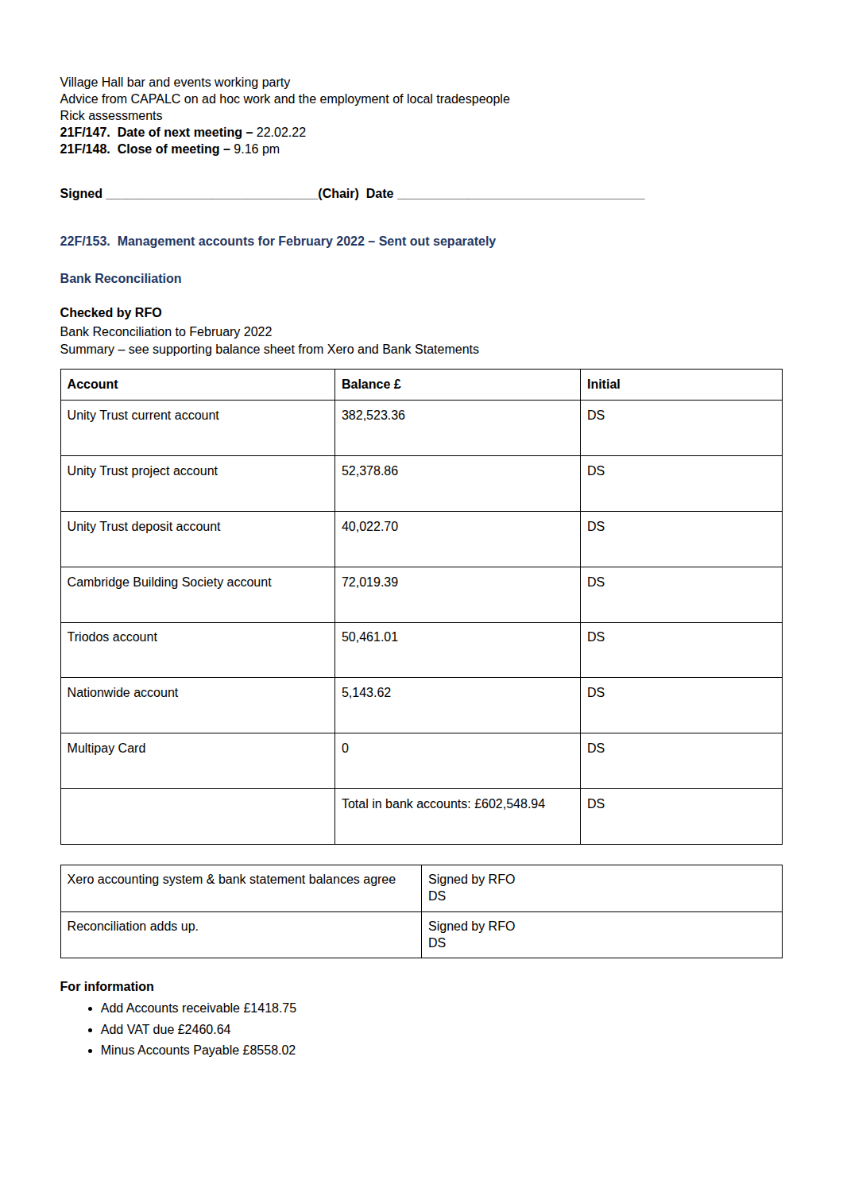Village Hall bar and events working party
Advice from CAPALC on ad hoc work and the employment of local tradespeople
Rick assessments
21F/147. Date of next meeting – 22.02.22
21F/148. Close of meeting – 9.16 pm
Signed ______________________________(Chair) Date ___________________________________
22F/153. Management accounts for February 2022 – Sent out separately
Bank Reconciliation
Checked by RFO
Bank Reconciliation to February 2022
Summary – see supporting balance sheet from Xero and Bank Statements
| Account | Balance £ | Initial |
| --- | --- | --- |
| Unity Trust current account | 382,523.36 | DS |
| Unity Trust project account | 52,378.86 | DS |
| Unity Trust deposit account | 40,022.70 | DS |
| Cambridge Building Society account | 72,019.39 | DS |
| Triodos account | 50,461.01 | DS |
| Nationwide account | 5,143.62 | DS |
| Multipay Card | 0 | DS |
| | Total in bank accounts: £602,548.94 | DS |
| Xero accounting system & bank statement balances agree | Signed by RFO DS |
| Reconciliation adds up. | Signed by RFO DS |
For information
Add Accounts receivable £1418.75
Add VAT due £2460.64
Minus Accounts Payable £8558.02